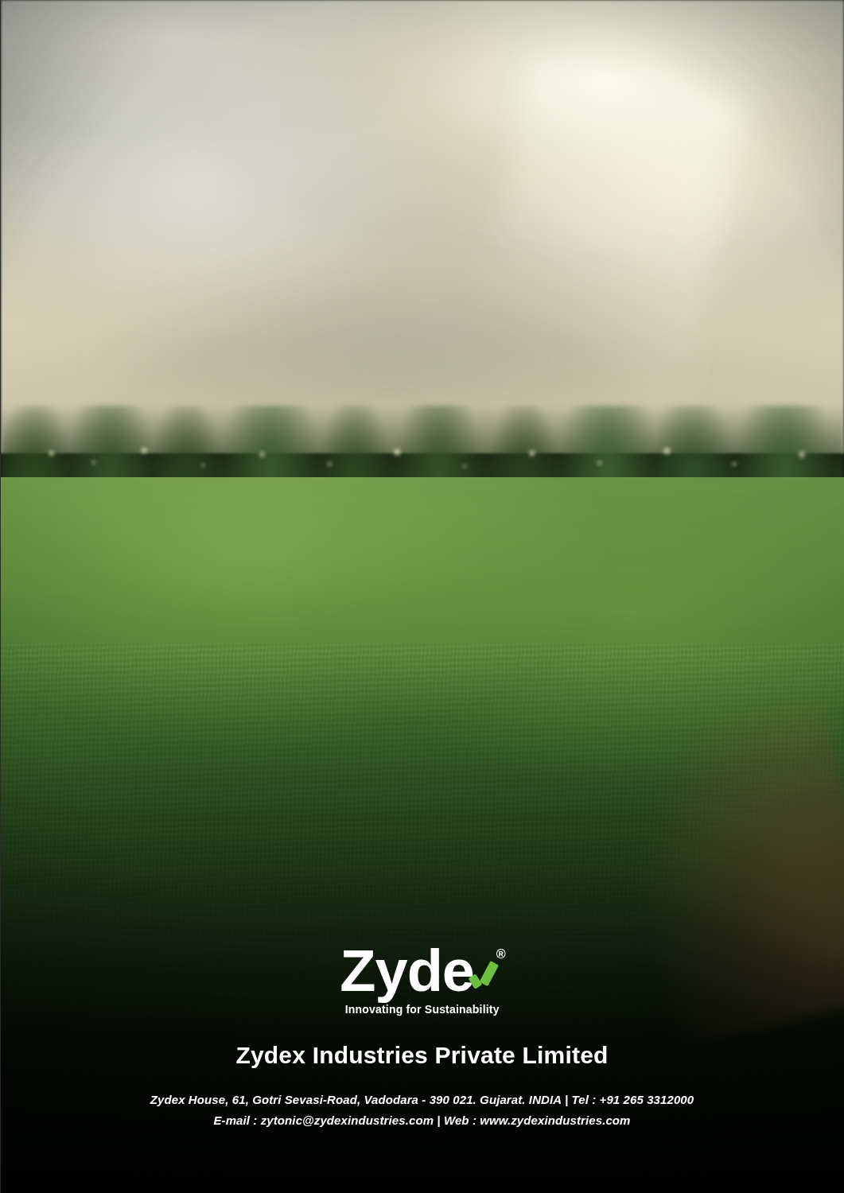Zyde ®
Innovating for Sustainability
Zydex Industries Private Limited
Zydex House, 61, Gotri Sevasi-Road, Vadodara - 390 021. Gujarat. INDIA | Tel : +91 265 3312000
E-mail : zytonic@zydexindustries.com | Web : www.zydexindustries.com